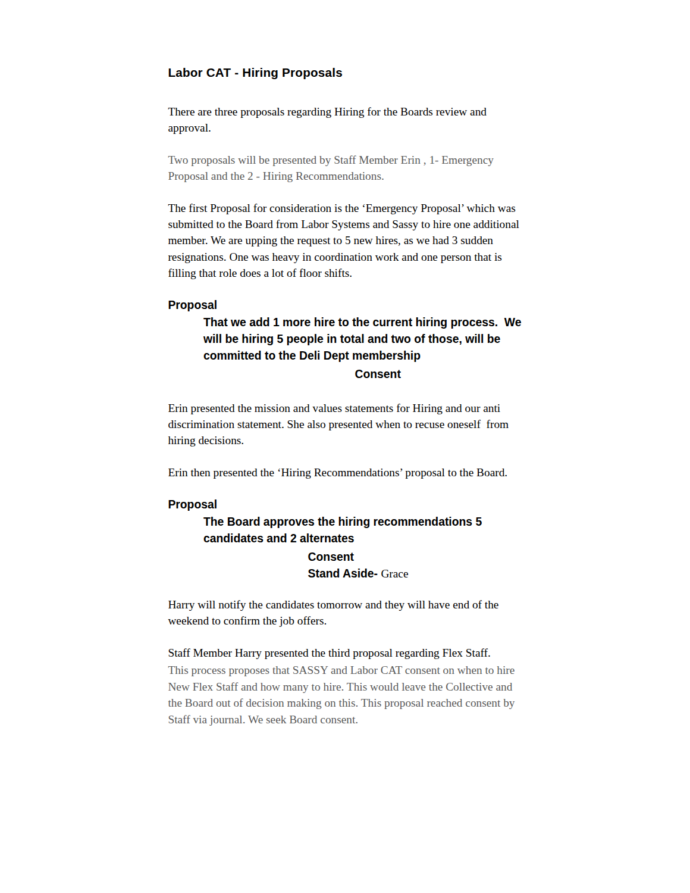Labor CAT - Hiring Proposals
There are three proposals regarding Hiring for the Boards review and approval.
Two proposals will be presented by Staff Member Erin , 1- Emergency Proposal and the 2 - Hiring Recommendations.
The first Proposal for consideration is the ‘Emergency Proposal’ which was submitted to the Board from Labor Systems and Sassy to hire one additional member. We are upping the request to 5 new hires, as we had 3 sudden resignations. One was heavy in coordination work and one person that is filling that role does a lot of floor shifts.
Proposal
That we add 1 more hire to the current hiring process. We will be hiring 5 people in total and two of those, will be committed to the Deli Dept membership
Consent
Erin presented the mission and values statements for Hiring and our anti discrimination statement. She also presented when to recuse oneself from hiring decisions.
Erin then presented the ‘Hiring Recommendations’ proposal to the Board.
Proposal
The Board approves the hiring recommendations 5 candidates and 2 alternates
Consent
Stand Aside- Grace
Harry will notify the candidates tomorrow and they will have end of the weekend to confirm the job offers.
Staff Member Harry presented the third proposal regarding Flex Staff.
This process proposes that SASSY and Labor CAT consent on when to hire New Flex Staff and how many to hire. This would leave the Collective and the Board out of decision making on this. This proposal reached consent by Staff via journal. We seek Board consent.